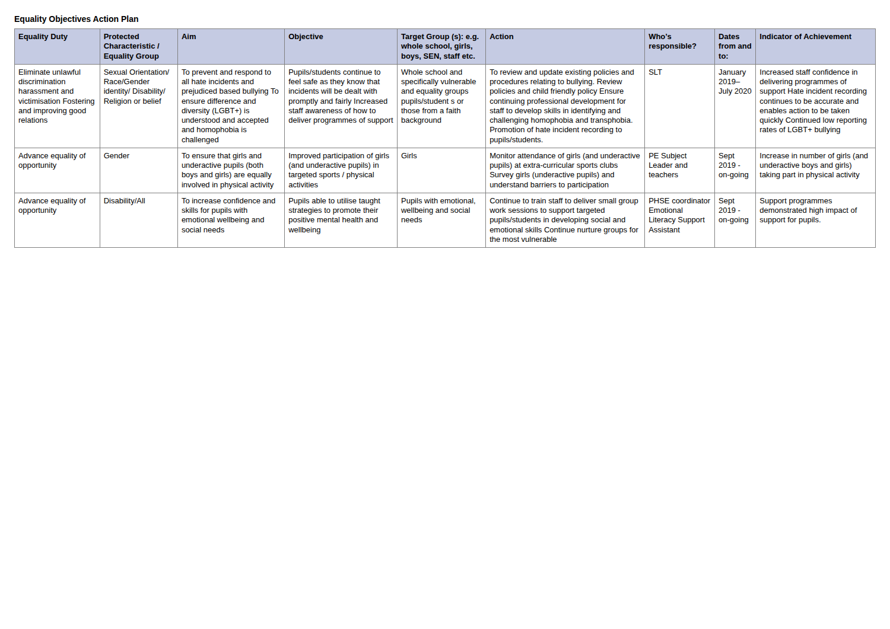Equality Objectives Action Plan
| Equality Duty | Protected Characteristic / Equality Group | Aim | Objective | Target Group (s): e.g. whole school, girls, boys, SEN, staff etc. | Action | Who’s responsible? | Dates from and to: | Indicator of Achievement |
| --- | --- | --- | --- | --- | --- | --- | --- | --- |
| Eliminate unlawful discrimination harassment and victimisation Fostering and improving good relations | Sexual Orientation/ Race/Gender identity/ Disability/ Religion or belief | To prevent and respond to all hate incidents and prejudiced based bullying To ensure difference and diversity (LGBT+) is understood and accepted and homophobia is challenged | Pupils/students continue to feel safe as they know that incidents will be dealt with promptly and fairly Increased staff awareness of how to deliver programmes of support | Whole school and specifically vulnerable and equality groups pupils/student s or those from a faith background | To review and update existing policies and procedures relating to bullying. Review policies and child friendly policy Ensure continuing professional development for staff to develop skills in identifying and challenging homophobia and transphobia. Promotion of hate incident recording to pupils/students. | SLT | January 2019– July 2020 | Increased staff confidence in delivering programmes of support Hate incident recording continues to be accurate and enables action to be taken quickly Continued low reporting rates of LGBT+ bullying |
| Advance equality of opportunity | Gender | To ensure that girls and underactive pupils (both boys and girls) are equally involved in physical activity | Improved participation of girls (and underactive pupils) in targeted sports / physical activities | Girls | Monitor attendance of girls (and underactive pupils) at extra-curricular sports clubs Survey girls (underactive pupils) and understand barriers to participation | PE Subject Leader and teachers | Sept 2019 - on-going | Increase in number of girls (and underactive boys and girls) taking part in physical activity |
| Advance equality of opportunity | Disability/All | To increase confidence and skills for pupils with emotional wellbeing and social needs | Pupils able to utilise taught strategies to promote their positive mental health and wellbeing | Pupils with emotional, wellbeing and social needs | Continue to train staff to deliver small group work sessions to support targeted pupils/students in developing social and emotional skills Continue nurture groups for the most vulnerable | PHSE coordinator Emotional Literacy Support Assistant | Sept 2019 - on-going | Support programmes demonstrated high impact of support for pupils. |